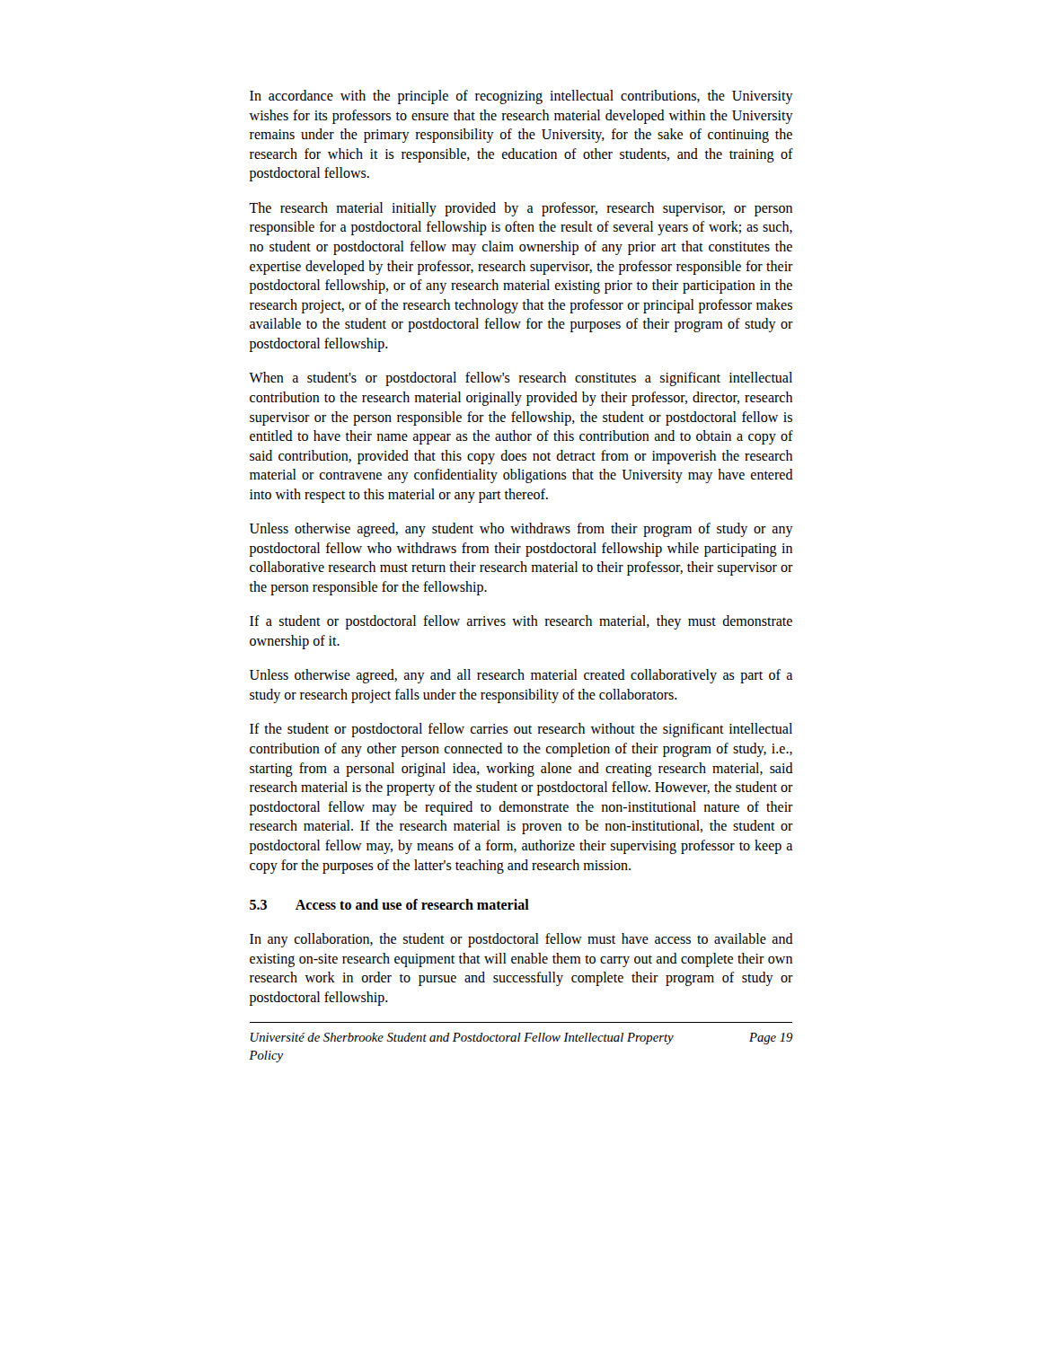In accordance with the principle of recognizing intellectual contributions, the University wishes for its professors to ensure that the research material developed within the University remains under the primary responsibility of the University, for the sake of continuing the research for which it is responsible, the education of other students, and the training of postdoctoral fellows.
The research material initially provided by a professor, research supervisor, or person responsible for a postdoctoral fellowship is often the result of several years of work; as such, no student or postdoctoral fellow may claim ownership of any prior art that constitutes the expertise developed by their professor, research supervisor, the professor responsible for their postdoctoral fellowship, or of any research material existing prior to their participation in the research project, or of the research technology that the professor or principal professor makes available to the student or postdoctoral fellow for the purposes of their program of study or postdoctoral fellowship.
When a student's or postdoctoral fellow's research constitutes a significant intellectual contribution to the research material originally provided by their professor, director, research supervisor or the person responsible for the fellowship, the student or postdoctoral fellow is entitled to have their name appear as the author of this contribution and to obtain a copy of said contribution, provided that this copy does not detract from or impoverish the research material or contravene any confidentiality obligations that the University may have entered into with respect to this material or any part thereof.
Unless otherwise agreed, any student who withdraws from their program of study or any postdoctoral fellow who withdraws from their postdoctoral fellowship while participating in collaborative research must return their research material to their professor, their supervisor or the person responsible for the fellowship.
If a student or postdoctoral fellow arrives with research material, they must demonstrate ownership of it.
Unless otherwise agreed, any and all research material created collaboratively as part of a study or research project falls under the responsibility of the collaborators.
If the student or postdoctoral fellow carries out research without the significant intellectual contribution of any other person connected to the completion of their program of study, i.e., starting from a personal original idea, working alone and creating research material, said research material is the property of the student or postdoctoral fellow. However, the student or postdoctoral fellow may be required to demonstrate the non-institutional nature of their research material. If the research material is proven to be non-institutional, the student or postdoctoral fellow may, by means of a form, authorize their supervising professor to keep a copy for the purposes of the latter's teaching and research mission.
5.3 Access to and use of research material
In any collaboration, the student or postdoctoral fellow must have access to available and existing on-site research equipment that will enable them to carry out and complete their own research work in order to pursue and successfully complete their program of study or postdoctoral fellowship.
Université de Sherbrooke Student and Postdoctoral Fellow Intellectual Property Policy
Page 19